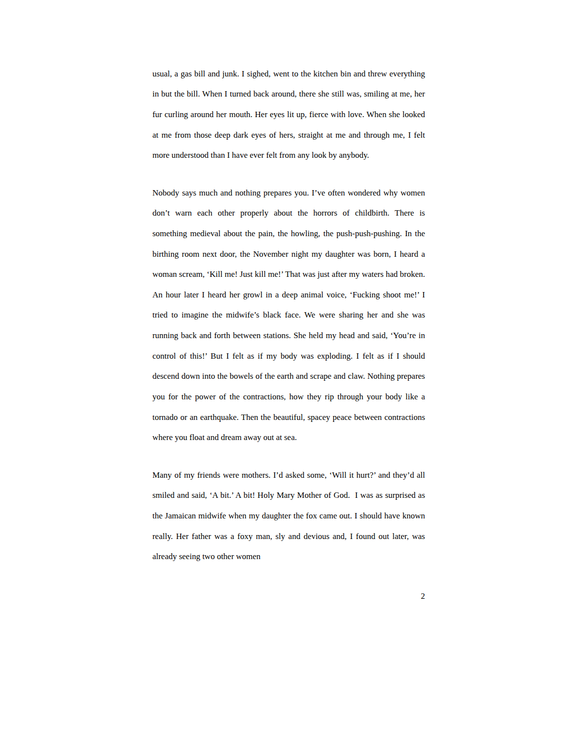usual, a gas bill and junk. I sighed, went to the kitchen bin and threw everything in but the bill. When I turned back around, there she still was, smiling at me, her fur curling around her mouth. Her eyes lit up, fierce with love. When she looked at me from those deep dark eyes of hers, straight at me and through me, I felt more understood than I have ever felt from any look by anybody.
Nobody says much and nothing prepares you. I’ve often wondered why women don’t warn each other properly about the horrors of childbirth. There is something medieval about the pain, the howling, the push-push-pushing. In the birthing room next door, the November night my daughter was born, I heard a woman scream, ‘Kill me! Just kill me!’ That was just after my waters had broken. An hour later I heard her growl in a deep animal voice, ‘Fucking shoot me!’ I tried to imagine the midwife’s black face. We were sharing her and she was running back and forth between stations. She held my head and said, ‘You’re in control of this!’ But I felt as if my body was exploding. I felt as if I should descend down into the bowels of the earth and scrape and claw. Nothing prepares you for the power of the contractions, how they rip through your body like a tornado or an earthquake. Then the beautiful, spacey peace between contractions where you float and dream away out at sea.
Many of my friends were mothers. I’d asked some, ‘Will it hurt?’ and they’d all smiled and said, ‘A bit.’ A bit! Holy Mary Mother of God. I was as surprised as the Jamaican midwife when my daughter the fox came out. I should have known really. Her father was a foxy man, sly and devious and, I found out later, was already seeing two other women
2